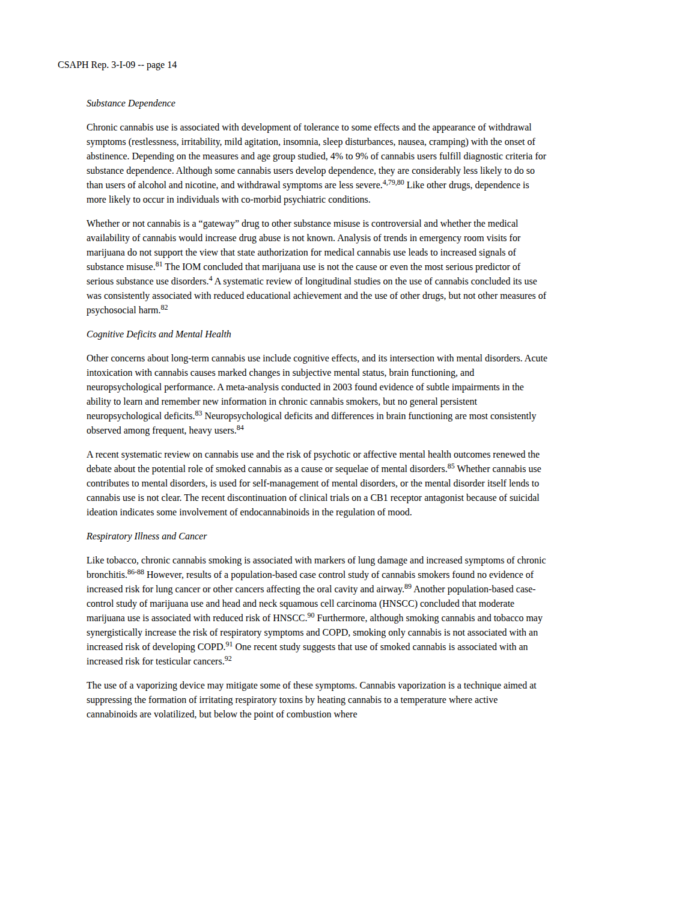CSAPH Rep. 3-I-09 -- page 14
Substance Dependence
Chronic cannabis use is associated with development of tolerance to some effects and the appearance of withdrawal symptoms (restlessness, irritability, mild agitation, insomnia, sleep disturbances, nausea, cramping) with the onset of abstinence. Depending on the measures and age group studied, 4% to 9% of cannabis users fulfill diagnostic criteria for substance dependence. Although some cannabis users develop dependence, they are considerably less likely to do so than users of alcohol and nicotine, and withdrawal symptoms are less severe.4,79,80 Like other drugs, dependence is more likely to occur in individuals with co-morbid psychiatric conditions.
Whether or not cannabis is a “gateway” drug to other substance misuse is controversial and whether the medical availability of cannabis would increase drug abuse is not known. Analysis of trends in emergency room visits for marijuana do not support the view that state authorization for medical cannabis use leads to increased signals of substance misuse.81 The IOM concluded that marijuana use is not the cause or even the most serious predictor of serious substance use disorders.4 A systematic review of longitudinal studies on the use of cannabis concluded its use was consistently associated with reduced educational achievement and the use of other drugs, but not other measures of psychosocial harm.82
Cognitive Deficits and Mental Health
Other concerns about long-term cannabis use include cognitive effects, and its intersection with mental disorders. Acute intoxication with cannabis causes marked changes in subjective mental status, brain functioning, and neuropsychological performance. A meta-analysis conducted in 2003 found evidence of subtle impairments in the ability to learn and remember new information in chronic cannabis smokers, but no general persistent neuropsychological deficits.83 Neuropsychological deficits and differences in brain functioning are most consistently observed among frequent, heavy users.84
A recent systematic review on cannabis use and the risk of psychotic or affective mental health outcomes renewed the debate about the potential role of smoked cannabis as a cause or sequelae of mental disorders.85 Whether cannabis use contributes to mental disorders, is used for self-management of mental disorders, or the mental disorder itself lends to cannabis use is not clear. The recent discontinuation of clinical trials on a CB1 receptor antagonist because of suicidal ideation indicates some involvement of endocannabinoids in the regulation of mood.
Respiratory Illness and Cancer
Like tobacco, chronic cannabis smoking is associated with markers of lung damage and increased symptoms of chronic bronchitis.86-88 However, results of a population-based case control study of cannabis smokers found no evidence of increased risk for lung cancer or other cancers affecting the oral cavity and airway.89 Another population-based case-control study of marijuana use and head and neck squamous cell carcinoma (HNSCC) concluded that moderate marijuana use is associated with reduced risk of HNSCC.90 Furthermore, although smoking cannabis and tobacco may synergistically increase the risk of respiratory symptoms and COPD, smoking only cannabis is not associated with an increased risk of developing COPD.91 One recent study suggests that use of smoked cannabis is associated with an increased risk for testicular cancers.92
The use of a vaporizing device may mitigate some of these symptoms. Cannabis vaporization is a technique aimed at suppressing the formation of irritating respiratory toxins by heating cannabis to a temperature where active cannabinoids are volatilized, but below the point of combustion where